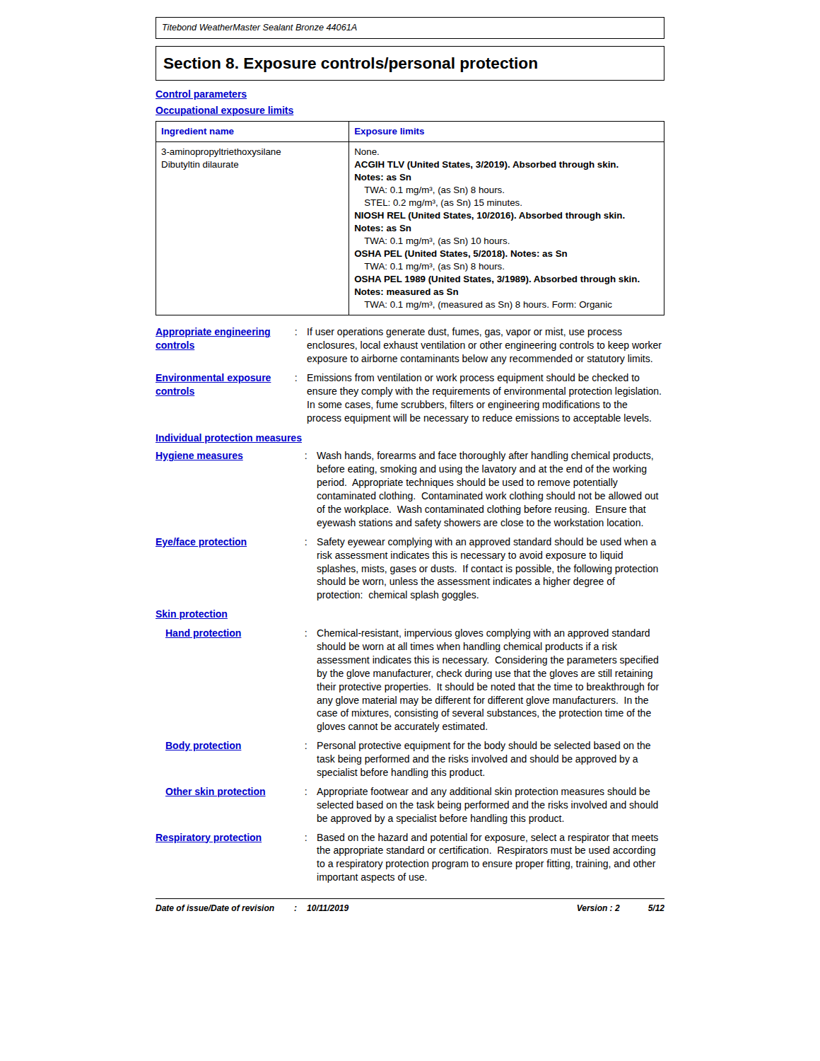Titebond WeatherMaster Sealant Bronze 44061A
Section 8. Exposure controls/personal protection
Control parameters
Occupational exposure limits
| Ingredient name | Exposure limits |
| --- | --- |
| 3-aminopropyltriethoxysilane Dibutyltin dilaurate | None. ACGIH TLV (United States, 3/2019). Absorbed through skin. Notes: as Sn TWA: 0.1 mg/m³, (as Sn) 8 hours. STEL: 0.2 mg/m³, (as Sn) 15 minutes. NIOSH REL (United States, 10/2016). Absorbed through skin. Notes: as Sn TWA: 0.1 mg/m³, (as Sn) 10 hours. OSHA PEL (United States, 5/2018). Notes: as Sn TWA: 0.1 mg/m³, (as Sn) 8 hours. OSHA PEL 1989 (United States, 3/1989). Absorbed through skin. Notes: measured as Sn TWA: 0.1 mg/m³, (measured as Sn) 8 hours. Form: Organic |
| Appropriate engineering controls | : | If user operations generate dust, fumes, gas, vapor or mist, use process enclosures, local exhaust ventilation or other engineering controls to keep worker exposure to airborne contaminants below any recommended or statutory limits. |
| Environmental exposure controls | : | Emissions from ventilation or work process equipment should be checked to ensure they comply with the requirements of environmental protection legislation. In some cases, fume scrubbers, filters or engineering modifications to the process equipment will be necessary to reduce emissions to acceptable levels. |
Individual protection measures
| Hygiene measures | : | Wash hands, forearms and face thoroughly after handling chemical products, before eating, smoking and using the lavatory and at the end of the working period. Appropriate techniques should be used to remove potentially contaminated clothing. Contaminated work clothing should not be allowed out of the workplace. Wash contaminated clothing before reusing. Ensure that eyewash stations and safety showers are close to the workstation location. |
| Eye/face protection | : | Safety eyewear complying with an approved standard should be used when a risk assessment indicates this is necessary to avoid exposure to liquid splashes, mists, gases or dusts. If contact is possible, the following protection should be worn, unless the assessment indicates a higher degree of protection: chemical splash goggles. |
| Skin protection | | |
| Hand protection | : | Chemical-resistant, impervious gloves complying with an approved standard should be worn at all times when handling chemical products if a risk assessment indicates this is necessary. Considering the parameters specified by the glove manufacturer, check during use that the gloves are still retaining their protective properties. It should be noted that the time to breakthrough for any glove material may be different for different glove manufacturers. In the case of mixtures, consisting of several substances, the protection time of the gloves cannot be accurately estimated. |
| Body protection | : | Personal protective equipment for the body should be selected based on the task being performed and the risks involved and should be approved by a specialist before handling this product. |
| Other skin protection | : | Appropriate footwear and any additional skin protection measures should be selected based on the task being performed and the risks involved and should be approved by a specialist before handling this product. |
| Respiratory protection | : | Based on the hazard and potential for exposure, select a respirator that meets the appropriate standard or certification. Respirators must be used according to a respiratory protection program to ensure proper fitting, training, and other important aspects of use. |
Date of issue/Date of revision: 10/11/2019
Version : 25/12